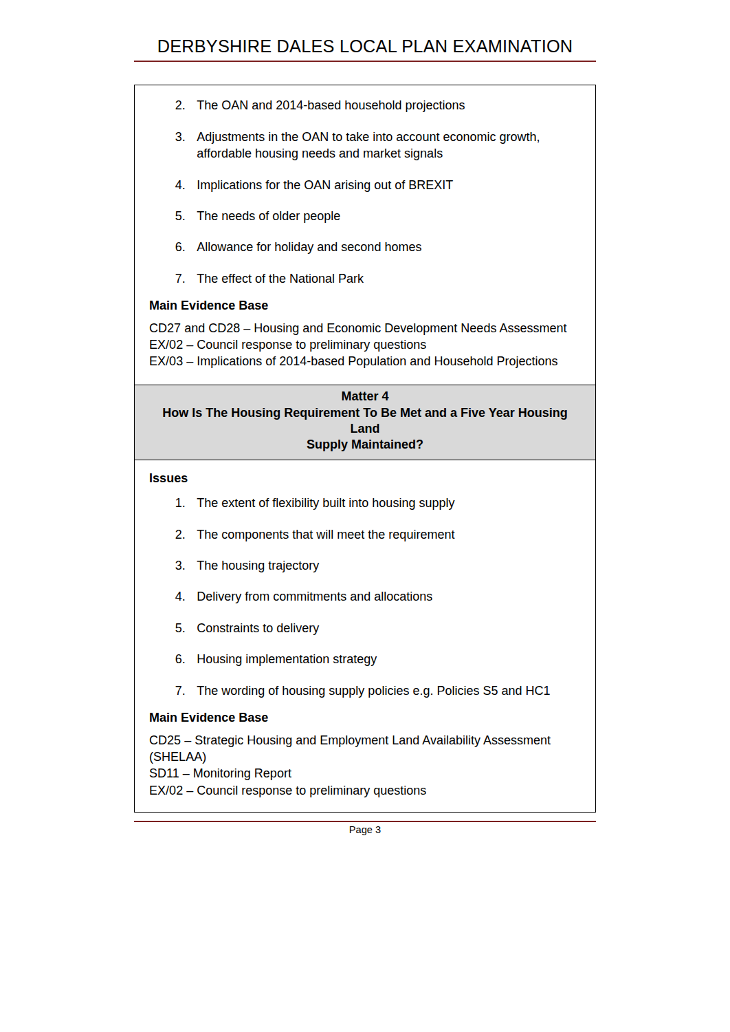DERBYSHIRE DALES LOCAL PLAN EXAMINATION
The OAN and 2014-based household projections
Adjustments in the OAN to take into account economic growth, affordable housing needs and market signals
Implications for the OAN arising out of BREXIT
The needs of older people
Allowance for holiday and second homes
The effect of the National Park
Main Evidence Base
CD27 and CD28 – Housing and Economic Development Needs Assessment
EX/02 – Council response to preliminary questions
EX/03 – Implications of 2014-based Population and Household Projections
Matter 4
How Is The Housing Requirement To Be Met and a Five Year Housing Land
Supply Maintained?
Issues
The extent of flexibility built into housing supply
The components that will meet the requirement
The housing trajectory
Delivery from commitments and allocations
Constraints to delivery
Housing implementation strategy
The wording of housing supply policies e.g. Policies S5 and HC1
Main Evidence Base
CD25 – Strategic Housing and Employment Land Availability Assessment (SHELAA)
SD11 – Monitoring Report
EX/02 – Council response to preliminary questions
Page 3